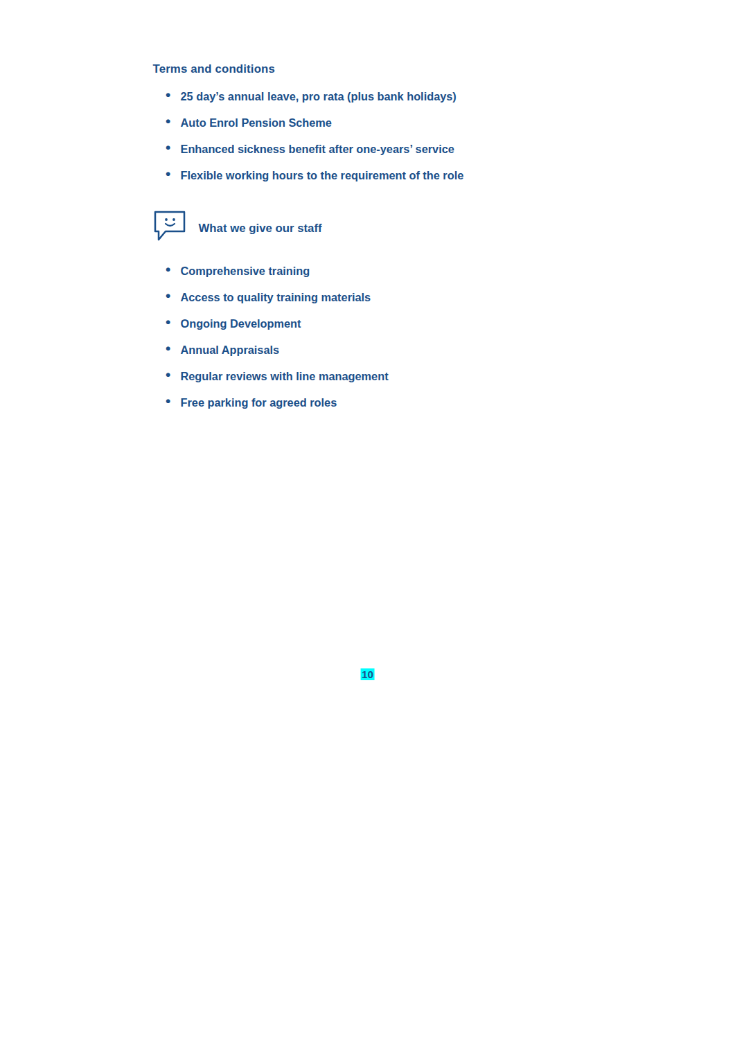Terms and conditions
25 day’s annual leave, pro rata (plus bank holidays)
Auto Enrol Pension Scheme
Enhanced sickness benefit after one-years’ service
Flexible working hours to the requirement of the role
What we give our staff
Comprehensive training
Access to quality training materials
Ongoing Development
Annual Appraisals
Regular reviews with line management
Free parking for agreed roles
10